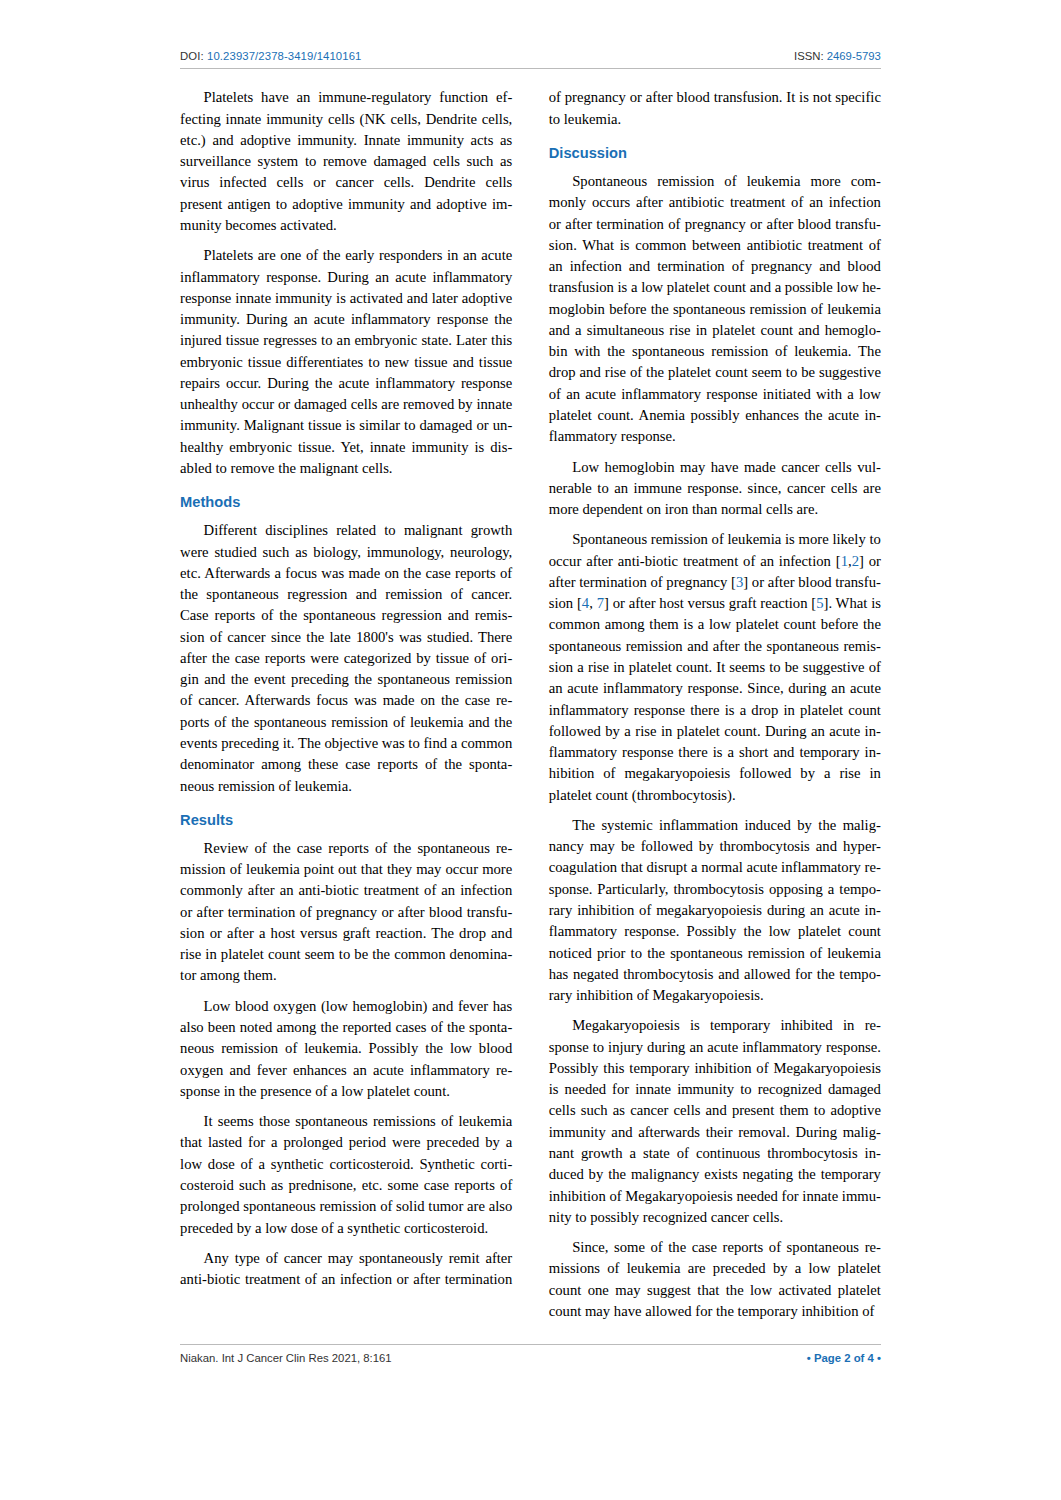DOI: 10.23937/2378-3419/1410161
ISSN: 2469-5793
Platelets have an immune-regulatory function effecting innate immunity cells (NK cells, Dendrite cells, etc.) and adoptive immunity. Innate immunity acts as surveillance system to remove damaged cells such as virus infected cells or cancer cells. Dendrite cells present antigen to adoptive immunity and adoptive immunity becomes activated.
Platelets are one of the early responders in an acute inflammatory response. During an acute inflammatory response innate immunity is activated and later adoptive immunity. During an acute inflammatory response the injured tissue regresses to an embryonic state. Later this embryonic tissue differentiates to new tissue and tissue repairs occur. During the acute inflammatory response unhealthy occur or damaged cells are removed by innate immunity. Malignant tissue is similar to damaged or unhealthy embryonic tissue. Yet, innate immunity is disabled to remove the malignant cells.
Methods
Different disciplines related to malignant growth were studied such as biology, immunology, neurology, etc. Afterwards a focus was made on the case reports of the spontaneous regression and remission of cancer. Case reports of the spontaneous regression and remission of cancer since the late 1800's was studied. There after the case reports were categorized by tissue of origin and the event preceding the spontaneous remission of cancer. Afterwards focus was made on the case reports of the spontaneous remission of leukemia and the events preceding it. The objective was to find a common denominator among these case reports of the spontaneous remission of leukemia.
Results
Review of the case reports of the spontaneous remission of leukemia point out that they may occur more commonly after an anti-biotic treatment of an infection or after termination of pregnancy or after blood transfusion or after a host versus graft reaction. The drop and rise in platelet count seem to be the common denominator among them.
Low blood oxygen (low hemoglobin) and fever has also been noted among the reported cases of the spontaneous remission of leukemia. Possibly the low blood oxygen and fever enhances an acute inflammatory response in the presence of a low platelet count.
It seems those spontaneous remissions of leukemia that lasted for a prolonged period were preceded by a low dose of a synthetic corticosteroid. Synthetic corticosteroid such as prednisone, etc. some case reports of prolonged spontaneous remission of solid tumor are also preceded by a low dose of a synthetic corticosteroid.
Any type of cancer may spontaneously remit after anti-biotic treatment of an infection or after termination of pregnancy or after blood transfusion. It is not specific to leukemia.
Discussion
Spontaneous remission of leukemia more commonly occurs after antibiotic treatment of an infection or after termination of pregnancy or after blood transfusion. What is common between antibiotic treatment of an infection and termination of pregnancy and blood transfusion is a low platelet count and a possible low hemoglobin before the spontaneous remission of leukemia and a simultaneous rise in platelet count and hemoglobin with the spontaneous remission of leukemia. The drop and rise of the platelet count seem to be suggestive of an acute inflammatory response initiated with a low platelet count. Anemia possibly enhances the acute inflammatory response.
Low hemoglobin may have made cancer cells vulnerable to an immune response. since, cancer cells are more dependent on iron than normal cells are.
Spontaneous remission of leukemia is more likely to occur after anti-biotic treatment of an infection [1,2] or after termination of pregnancy [3] or after blood transfusion [4, 7] or after host versus graft reaction [5]. What is common among them is a low platelet count before the spontaneous remission and after the spontaneous remission a rise in platelet count. It seems to be suggestive of an acute inflammatory response. Since, during an acute inflammatory response there is a drop in platelet count followed by a rise in platelet count. During an acute inflammatory response there is a short and temporary inhibition of megakaryopoiesis followed by a rise in platelet count (thrombocytosis).
The systemic inflammation induced by the malignancy may be followed by thrombocytosis and hyper-coagulation that disrupt a normal acute inflammatory response. Particularly, thrombocytosis opposing a temporary inhibition of megakaryopoiesis during an acute inflammatory response. Possibly the low platelet count noticed prior to the spontaneous remission of leukemia has negated thrombocytosis and allowed for the temporary inhibition of Megakaryopoiesis.
Megakaryopoiesis is temporary inhibited in response to injury during an acute inflammatory response. Possibly this temporary inhibition of Megakaryopoiesis is needed for innate immunity to recognized damaged cells such as cancer cells and present them to adoptive immunity and afterwards their removal. During malignant growth a state of continuous thrombocytosis induced by the malignancy exists negating the temporary inhibition of Megakaryopoiesis needed for innate immunity to possibly recognized cancer cells.
Since, some of the case reports of spontaneous remissions of leukemia are preceded by a low platelet count one may suggest that the low activated platelet count may have allowed for the temporary inhibition of
Niakan. Int J Cancer Clin Res 2021, 8:161
• Page 2 of 4 •